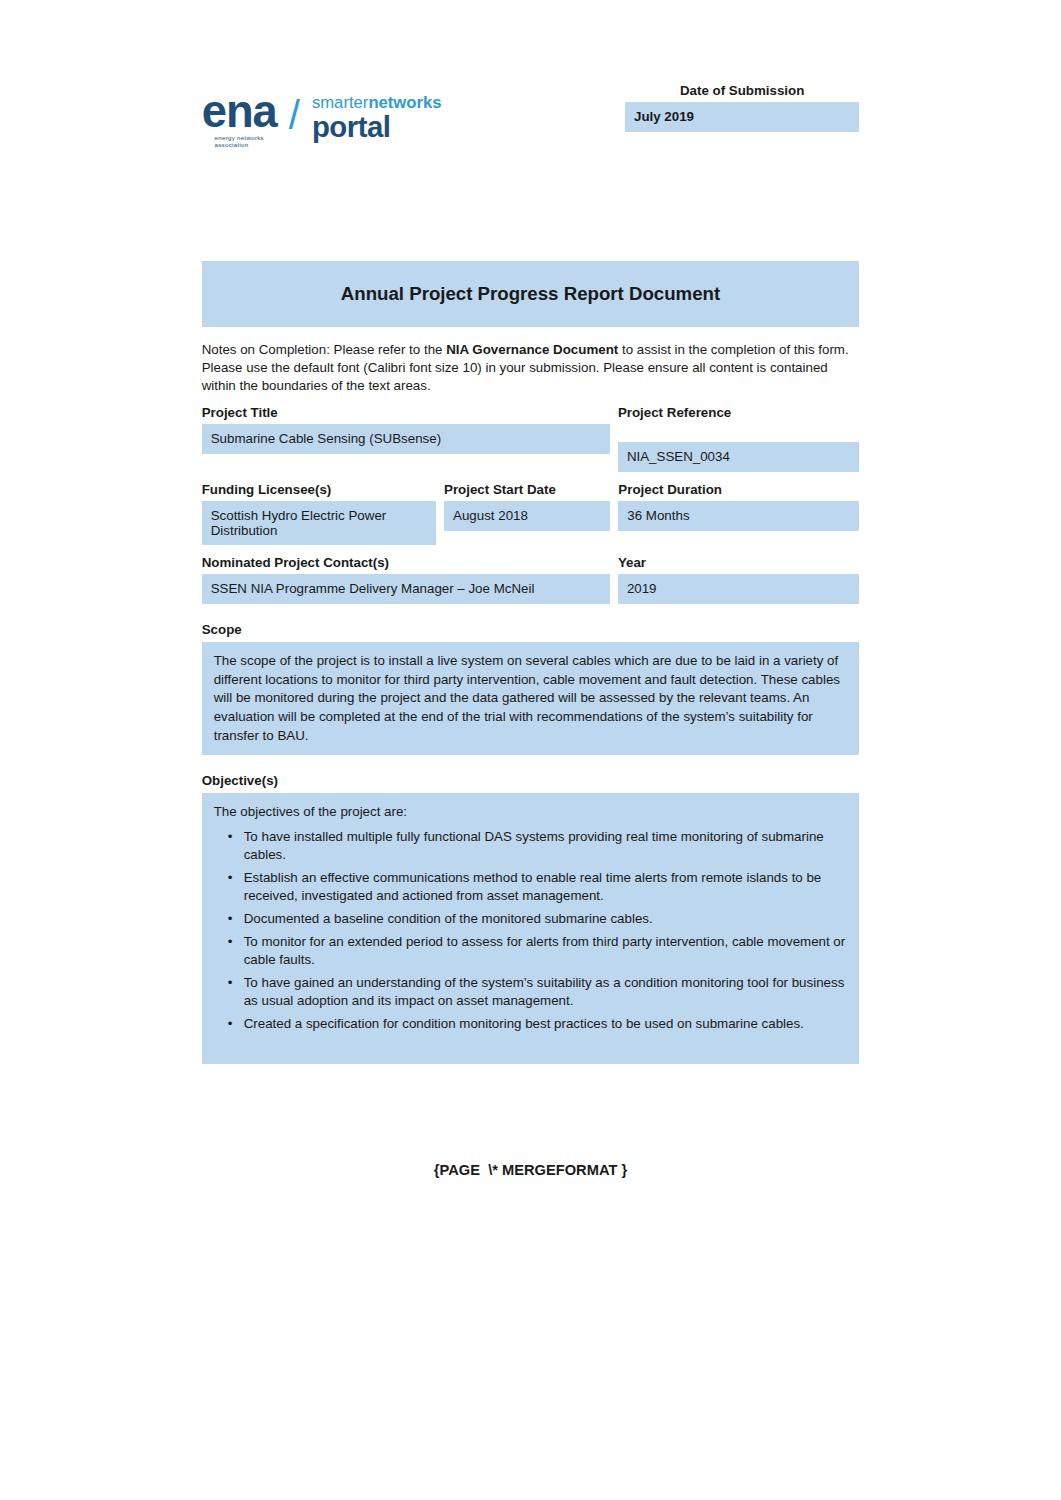ena energy networks
association
/
smarternetworks portal
Date of Submission
July 2019
Annual Project Progress Report Document
Notes on Completion: Please refer to the NIA Governance Document to assist in the completion of this form. Please use the default font (Calibri font size 10) in your submission. Please ensure all content is contained within the boundaries of the text areas.
Project Title
Submarine Cable Sensing (SUBsense)
Project Reference
NIA_SSEN_0034
Funding Licensee(s)
Scottish Hydro Electric Power Distribution
Project Start Date
August 2018
Project Duration
36 Months
Nominated Project Contact(s)
SSEN NIA Programme Delivery Manager – Joe McNeil
Year
2019
Scope
The scope of the project is to install a live system on several cables which are due to be laid in a variety of different locations to monitor for third party intervention, cable movement and fault detection. These cables will be monitored during the project and the data gathered will be assessed by the relevant teams. An evaluation will be completed at the end of the trial with recommendations of the system’s suitability for transfer to BAU.
Objective(s)
The objectives of the project are:
To have installed multiple fully functional DAS systems providing real time monitoring of submarine cables.
Establish an effective communications method to enable real time alerts from remote islands to be received, investigated and actioned from asset management.
Documented a baseline condition of the monitored submarine cables.
To monitor for an extended period to assess for alerts from third party intervention, cable movement or cable faults.
To have gained an understanding of the system’s suitability as a condition monitoring tool for business as usual adoption and its impact on asset management.
Created a specification for condition monitoring best practices to be used on submarine cables.
{PAGE \* MERGEFORMAT }